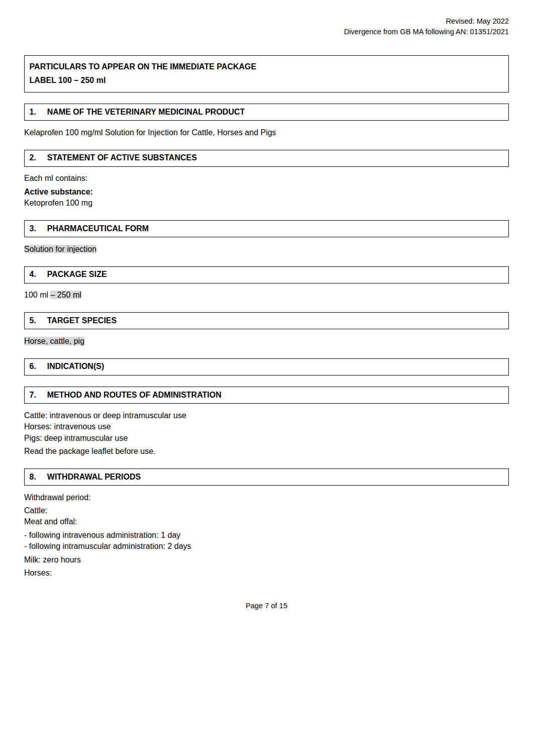Revised: May 2022
Divergence from GB MA following AN: 01351/2021
PARTICULARS TO APPEAR ON THE IMMEDIATE PACKAGE
LABEL 100 – 250 ml
1. NAME OF THE VETERINARY MEDICINAL PRODUCT
Kelaprofen 100 mg/ml Solution for Injection for Cattle, Horses and Pigs
2. STATEMENT OF ACTIVE SUBSTANCES
Each ml contains:
Active substance:
Ketoprofen 100 mg
3. PHARMACEUTICAL FORM
Solution for injection
4. PACKAGE SIZE
100 ml – 250 ml
5. TARGET SPECIES
Horse, cattle, pig
6. INDICATION(S)
7. METHOD AND ROUTES OF ADMINISTRATION
Cattle: intravenous or deep intramuscular use
Horses: intravenous use
Pigs: deep intramuscular use
Read the package leaflet before use.
8. WITHDRAWAL PERIODS
Withdrawal period:
Cattle:
Meat and offal:
- following intravenous administration: 1 day
- following intramuscular administration: 2 days
Milk: zero hours
Horses:
Page 7 of 15